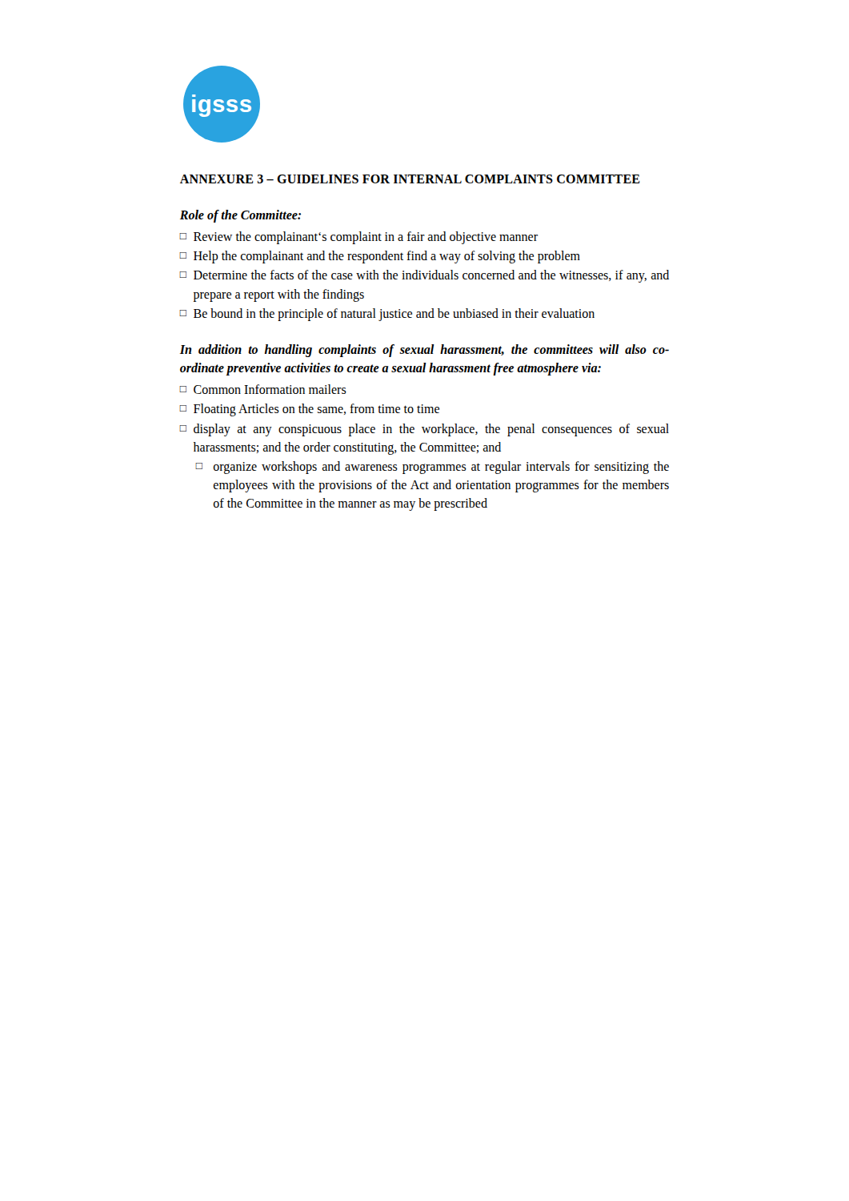igsss
Annexure 3 – Guidelines for Internal Complaints Committee
Role of the Committee:
Review the complainant‘s complaint in a fair and objective manner
Help the complainant and the respondent find a way of solving the problem
Determine the facts of the case with the individuals concerned and the witnesses, if any, and prepare a report with the findings
Be bound in the principle of natural justice and be unbiased in their evaluation
In addition to handling complaints of sexual harassment, the committees will also co-ordinate preventive activities to create a sexual harassment free atmosphere via:
Common Information mailers
Floating Articles on the same, from time to time
display at any conspicuous place in the workplace, the penal consequences of sexual harassments; and the order constituting, the Committee; and
organize workshops and awareness programmes at regular intervals for sensitizing the employees with the provisions of the Act and orientation programmes for the members of the Committee in the manner as may be prescribed